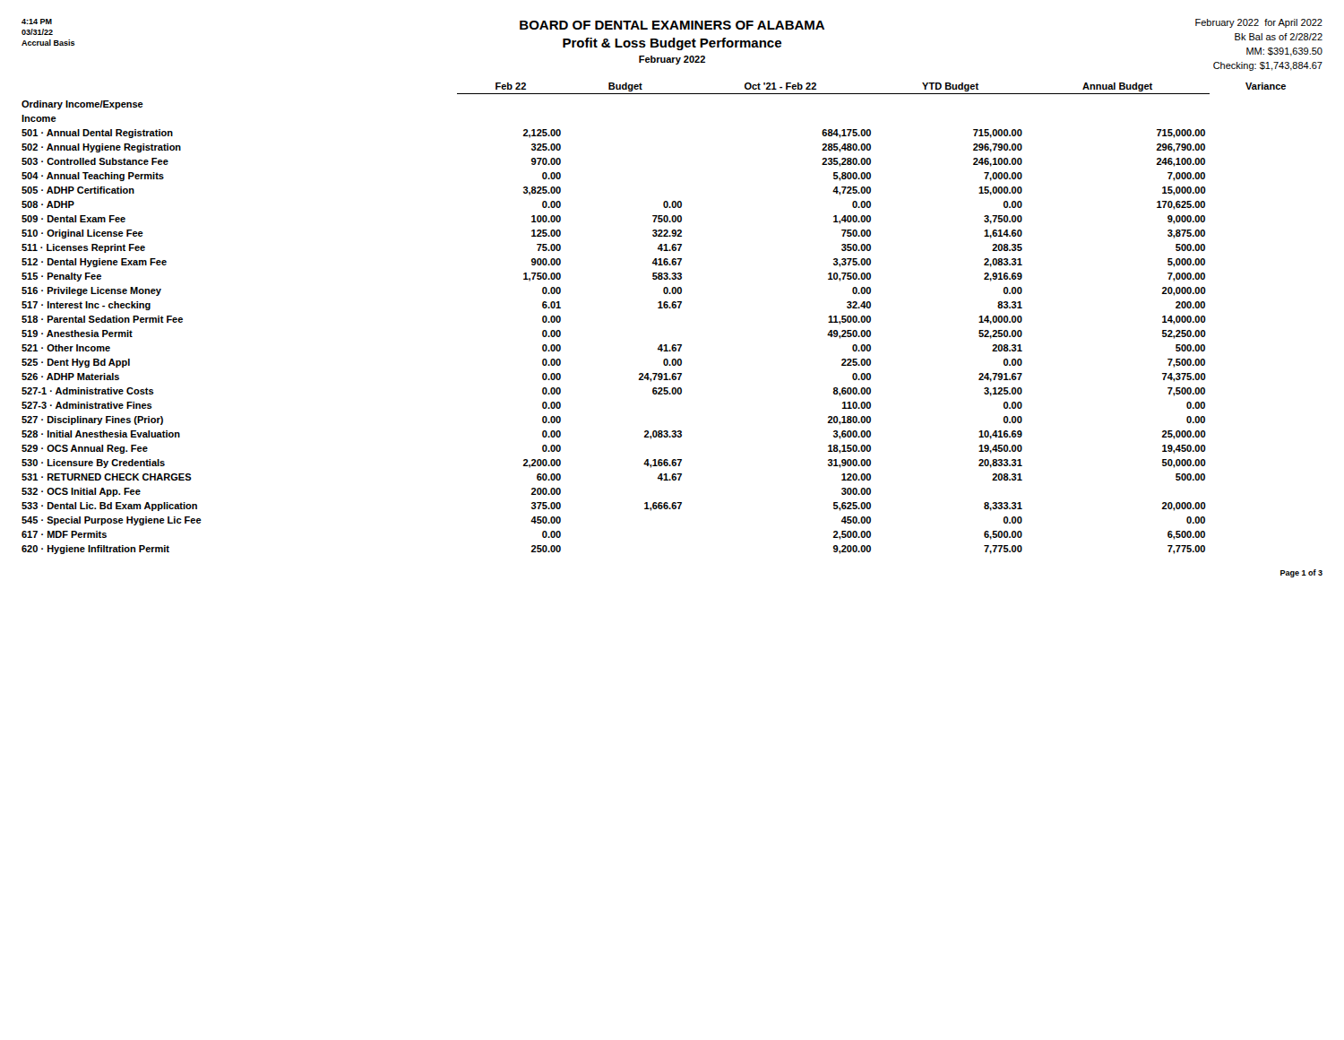4:14 PM
03/31/22
Accrual Basis
BOARD OF DENTAL EXAMINERS OF ALABAMA
Profit & Loss Budget Performance
February 2022
February 2022 for April 2022
Bk Bal as of 2/28/22
MM: $391,639.50
Checking: $1,743,884.67
| | Feb 22 | Budget | Oct '21 - Feb 22 | YTD Budget | Annual Budget | Variance |
| --- | --- | --- | --- | --- | --- | --- |
| Ordinary Income/Expense | | | | | | |
| Income | | | | | | |
| 501 · Annual Dental Registration | 2,125.00 | | 684,175.00 | 715,000.00 | 715,000.00 | |
| 502 · Annual Hygiene Registration | 325.00 | | 285,480.00 | 296,790.00 | 296,790.00 | |
| 503 · Controlled Substance Fee | 970.00 | | 235,280.00 | 246,100.00 | 246,100.00 | |
| 504 · Annual Teaching Permits | 0.00 | | 5,800.00 | 7,000.00 | 7,000.00 | |
| 505 · ADHP Certification | 3,825.00 | | 4,725.00 | 15,000.00 | 15,000.00 | |
| 508 · ADHP | 0.00 | 0.00 | 0.00 | 0.00 | 170,625.00 | |
| 509 · Dental Exam Fee | 100.00 | 750.00 | 1,400.00 | 3,750.00 | 9,000.00 | |
| 510 · Original License Fee | 125.00 | 322.92 | 750.00 | 1,614.60 | 3,875.00 | |
| 511 · Licenses Reprint Fee | 75.00 | 41.67 | 350.00 | 208.35 | 500.00 | |
| 512 · Dental Hygiene Exam Fee | 900.00 | 416.67 | 3,375.00 | 2,083.31 | 5,000.00 | |
| 515 · Penalty Fee | 1,750.00 | 583.33 | 10,750.00 | 2,916.69 | 7,000.00 | |
| 516 · Privilege License Money | 0.00 | 0.00 | 0.00 | 0.00 | 20,000.00 | |
| 517 · Interest Inc - checking | 6.01 | 16.67 | 32.40 | 83.31 | 200.00 | |
| 518 · Parental Sedation Permit Fee | 0.00 | | 11,500.00 | 14,000.00 | 14,000.00 | |
| 519 · Anesthesia Permit | 0.00 | | 49,250.00 | 52,250.00 | 52,250.00 | |
| 521 · Other Income | 0.00 | 41.67 | 0.00 | 208.31 | 500.00 | |
| 525 · Dent Hyg Bd Appl | 0.00 | 0.00 | 225.00 | 0.00 | 7,500.00 | |
| 526 · ADHP Materials | 0.00 | 24,791.67 | 0.00 | 24,791.67 | 74,375.00 | |
| 527-1 · Administrative Costs | 0.00 | 625.00 | 8,600.00 | 3,125.00 | 7,500.00 | |
| 527-3 · Administrative Fines | 0.00 | | 110.00 | 0.00 | 0.00 | |
| 527 · Disciplinary Fines (Prior) | 0.00 | | 20,180.00 | 0.00 | 0.00 | |
| 528 · Initial Anesthesia Evaluation | 0.00 | 2,083.33 | 3,600.00 | 10,416.69 | 25,000.00 | |
| 529 · OCS Annual Reg. Fee | 0.00 | | 18,150.00 | 19,450.00 | 19,450.00 | |
| 530 · Licensure By Credentials | 2,200.00 | 4,166.67 | 31,900.00 | 20,833.31 | 50,000.00 | |
| 531 · RETURNED CHECK CHARGES | 60.00 | 41.67 | 120.00 | 208.31 | 500.00 | |
| 532 · OCS Initial App. Fee | 200.00 | | 300.00 | | | |
| 533 · Dental Lic. Bd Exam Application | 375.00 | 1,666.67 | 5,625.00 | 8,333.31 | 20,000.00 | |
| 545 · Special Purpose Hygiene Lic Fee | 450.00 | | 450.00 | 0.00 | 0.00 | |
| 617 · MDF Permits | 0.00 | | 2,500.00 | 6,500.00 | 6,500.00 | |
| 620 · Hygiene Infiltration Permit | 250.00 | | 9,200.00 | 7,775.00 | 7,775.00 | |
Page 1 of 3